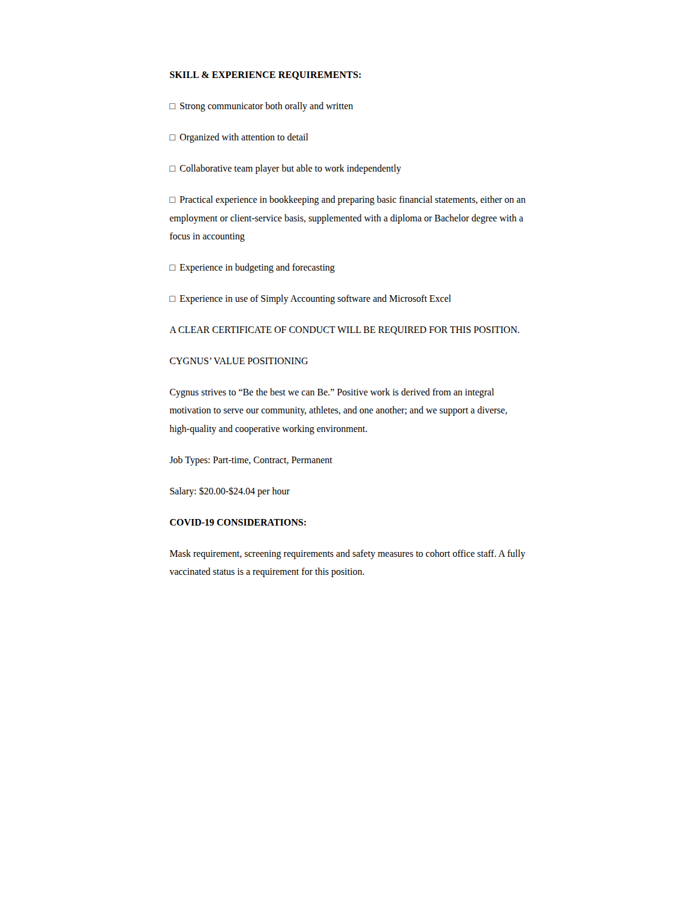SKILL & EXPERIENCE REQUIREMENTS:
Strong communicator both orally and written
Organized with attention to detail
Collaborative team player but able to work independently
Practical experience in bookkeeping and preparing basic financial statements, either on an employment or client-service basis, supplemented with a diploma or Bachelor degree with a focus in accounting
Experience in budgeting and forecasting
Experience in use of Simply Accounting software and Microsoft Excel
A CLEAR CERTIFICATE OF CONDUCT WILL BE REQUIRED FOR THIS POSITION.
CYGNUS’ VALUE POSITIONING
Cygnus strives to “Be the best we can Be.” Positive work is derived from an integral motivation to serve our community, athletes, and one another; and we support a diverse, high-quality and cooperative working environment.
Job Types: Part-time, Contract, Permanent
Salary: $20.00-$24.04 per hour
COVID-19 CONSIDERATIONS:
Mask requirement, screening requirements and safety measures to cohort office staff. A fully vaccinated status is a requirement for this position.